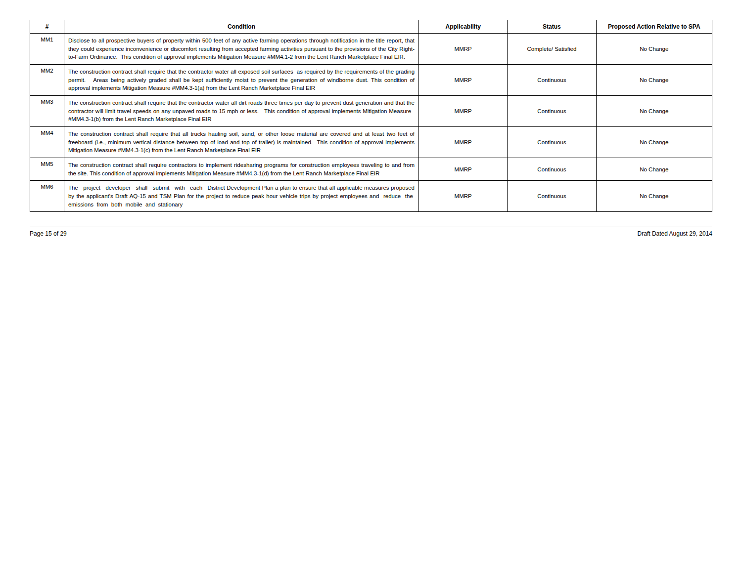| # | Condition | Applicability | Status | Proposed Action Relative to SPA |
| --- | --- | --- | --- | --- |
| MM1 | Disclose to all prospective buyers of property within 500 feet of any active farming operations through notification in the title report, that they could experience inconvenience or discomfort resulting from accepted farming activities pursuant to the provisions of the City Right-to-Farm Ordinance. This condition of approval implements Mitigation Measure #MM4.1-2 from the Lent Ranch Marketplace Final EIR. | MMRP | Complete/ Satisfied | No Change |
| MM2 | The construction contract shall require that the contractor water all exposed soil surfaces as required by the requirements of the grading permit. Areas being actively graded shall be kept sufficiently moist to prevent the generation of windborne dust. This condition of approval implements Mitigation Measure #MM4.3-1(a) from the Lent Ranch Marketplace Final EIR | MMRP | Continuous | No Change |
| MM3 | The construction contract shall require that the contractor water all dirt roads three times per day to prevent dust generation and that the contractor will limit travel speeds on any unpaved roads to 15 mph or less. This condition of approval implements Mitigation Measure #MM4.3-1(b) from the Lent Ranch Marketplace Final EIR | MMRP | Continuous | No Change |
| MM4 | The construction contract shall require that all trucks hauling soil, sand, or other loose material are covered and at least two feet of freeboard (i.e., minimum vertical distance between top of load and top of trailer) is maintained. This condition of approval implements Mitigation Measure #MM4.3-1(c) from the Lent Ranch Marketplace Final EIR | MMRP | Continuous | No Change |
| MM5 | The construction contract shall require contractors to implement ridesharing programs for construction employees traveling to and from the site. This condition of approval implements Mitigation Measure #MM4.3-1(d) from the Lent Ranch Marketplace Final EIR | MMRP | Continuous | No Change |
| MM6 | The project developer shall submit with each District Development Plan a plan to ensure that all applicable measures proposed by the applicant's Draft AQ-15 and TSM Plan for the project to reduce peak hour vehicle trips by project employees and reduce the emissions from both mobile and stationary | MMRP | Continuous | No Change |
Page 15 of 29 Draft Dated August 29, 2014